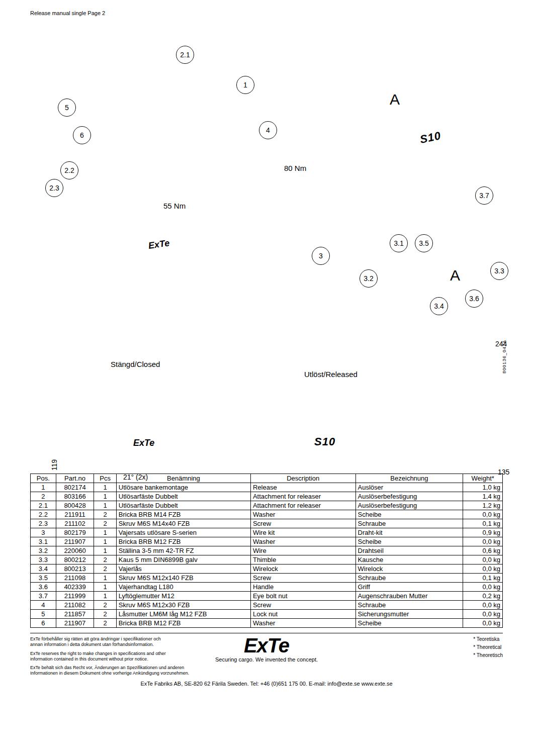Release manual single Page 2
2.1
1
5
6
4
2.2
2.3
3
3.7
3.1
3.5
3.3
3.2
3.4
3.6
80 Nm
55 Nm
A
A
S10
ExTe
ExTe
S10
Stängd/Closed
Utlöst/Released
244
135
119
21° (2x)
800136_047A
| Pos. | Part.no | Pcs | Benämning | Description | Bezeichnung | Weight* |
| --- | --- | --- | --- | --- | --- | --- |
| 1 | 802174 | 1 | Utlösare bankemontage | Release | Auslöser | 1,0 kg |
| 2 | 803166 | 1 | Utlösarfäste Dubbelt | Attachment for releaser | Auslöserbefestigung | 1,4 kg |
| 2.1 | 800428 | 1 | Utlösarfäste Dubbelt | Attachment for releaser | Auslöserbefestigung | 1,2 kg |
| 2.2 | 211911 | 2 | Bricka BRB M14 FZB | Washer | Scheibe | 0,0 kg |
| 2.3 | 211102 | 2 | Skruv M6S M14x40 FZB | Screw | Schraube | 0,1 kg |
| 3 | 802179 | 1 | Vajersats utlösare S-serien | Wire kit | Draht-kit | 0,9 kg |
| 3.1 | 211907 | 1 | Bricka BRB M12 FZB | Washer | Scheibe | 0,0 kg |
| 3.2 | 220060 | 1 | Ställina 3-5 mm 42-TR FZ | Wire | Drahtseil | 0,6 kg |
| 3.3 | 800212 | 2 | Kaus 5 mm DIN6899B galv | Thimble | Kausche | 0,0 kg |
| 3.4 | 800213 | 2 | Vajerlås | Wirelock | Wirelock | 0,0 kg |
| 3.5 | 211098 | 1 | Skruv M6S M12x140 FZB | Screw | Schraube | 0,1 kg |
| 3.6 | 402339 | 1 | Vajerhandtag L180 | Handle | Griff | 0,0 kg |
| 3.7 | 211999 | 1 | Lyftöglemutter M12 | Eye bolt nut | Augenschrauben Mutter | 0,2 kg |
| 4 | 211082 | 2 | Skruv M6S M12x30 FZB | Screw | Schraube | 0,0 kg |
| 5 | 211857 | 2 | Låsmutter LM6M låg M12 FZB | Lock nut | Sicherungsmutter | 0,0 kg |
| 6 | 211907 | 2 | Bricka BRB M12 FZB | Washer | Scheibe | 0,0 kg |
ExTe förbehåller sig rätten att göra ändringar i specifikationer och
annan information i detta dokument utan förhandsinformation.
ExTe reserves the right to make changes in specifications and other
information contained in this document without prior notice.
ExTe behält sich das Recht vor, Änderungen an Spezifikationen und anderen
Informationen in diesem Dokument ohne vorherige Ankündigung vorzunehmen.
ExTe
Securing cargo. We invented the concept.
* Teoretiska
* Theoretical
* Theoretisch
ExTe Fabriks AB, SE-820 62 Färila Sweden. Tel: +46 (0)651 175 00. E-mail: info@exte.se www.exte.se